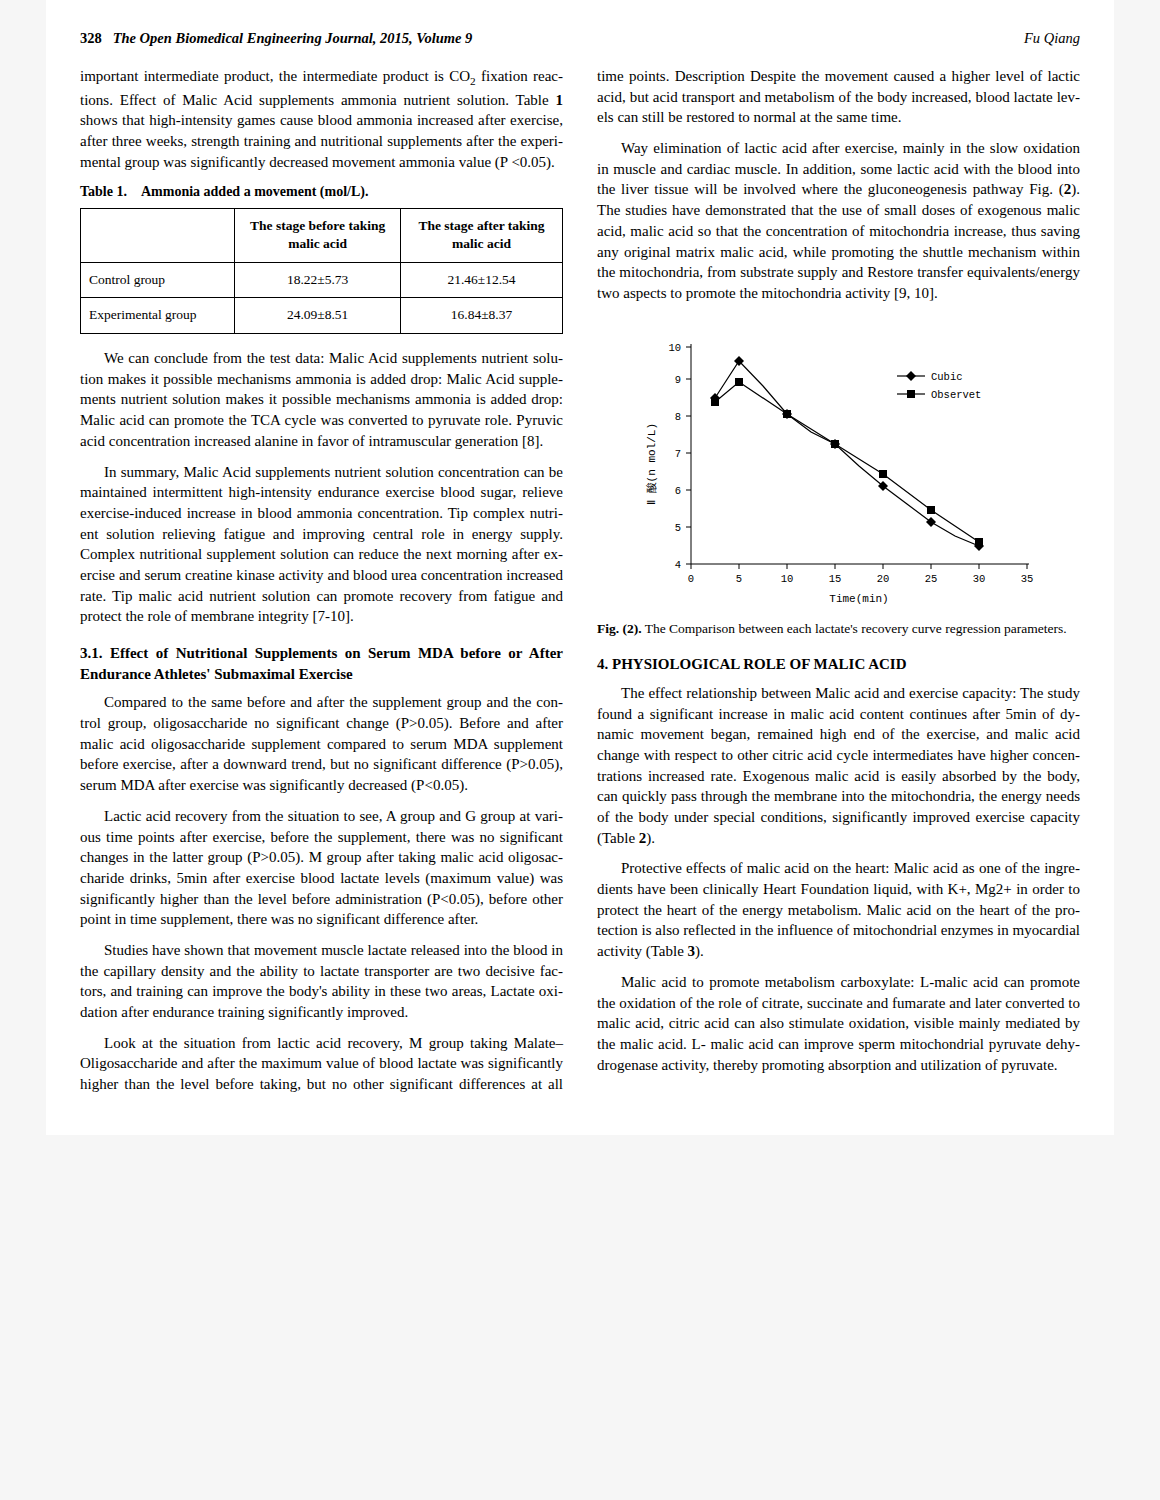328 The Open Biomedical Engineering Journal, 2015, Volume 9
Fu Qiang
important intermediate product, the intermediate product is CO2 fixation reactions. Effect of Malic Acid supplements ammonia nutrient solution. Table 1 shows that high-intensity games cause blood ammonia increased after exercise, after three weeks, strength training and nutritional supplements after the experimental group was significantly decreased movement ammonia value (P <0.05).
Table 1. Ammonia added a movement (mol/L).
| | The stage before taking malic acid | The stage after taking malic acid |
| --- | --- | --- |
| Control group | 18.22±5.73 | 21.46±12.54 |
| Experimental group | 24.09±8.51 | 16.84±8.37 |
We can conclude from the test data: Malic Acid supplements nutrient solution makes it possible mechanisms ammonia is added drop: Malic Acid supplements nutrient solution makes it possible mechanisms ammonia is added drop: Malic acid can promote the TCA cycle was converted to pyruvate role. Pyruvic acid concentration increased alanine in favor of intramuscular generation [8].
In summary, Malic Acid supplements nutrient solution concentration can be maintained intermittent high-intensity endurance exercise blood sugar, relieve exercise-induced increase in blood ammonia concentration. Tip complex nutrient solution relieving fatigue and improving central role in energy supply. Complex nutritional supplement solution can reduce the next morning after exercise and serum creatine kinase activity and blood urea concentration increased rate. Tip malic acid nutrient solution can promote recovery from fatigue and protect the role of membrane integrity [7-10].
3.1. Effect of Nutritional Supplements on Serum MDA before or After Endurance Athletes' Submaximal Exercise
Compared to the same before and after the supplement group and the control group, oligosaccharide no significant change (P>0.05). Before and after malic acid oligosaccharide supplement compared to serum MDA supplement before exercise, after a downward trend, but no significant difference (P>0.05), serum MDA after exercise was significantly decreased (P<0.05).
Lactic acid recovery from the situation to see, A group and G group at various time points after exercise, before the supplement, there was no significant changes in the latter group (P>0.05). M group after taking malic acid oligosaccharide drinks, 5min after exercise blood lactate levels (maximum value) was significantly higher than the level before administration (P<0.05), before other point in time supplement, there was no significant difference after.
Studies have shown that movement muscle lactate released into the blood in the capillary density and the ability to lactate transporter are two decisive factors, and training can improve the body's ability in these two areas, Lactate oxidation after endurance training significantly improved.
Look at the situation from lactic acid recovery, M group taking Malate–Oligosaccharide and after the maximum value of blood lactate was significantly higher than the level before taking, but no other significant differences at all time points. Description Despite the movement caused a higher level of lactic acid, but acid transport and metabolism of the body increased, blood lactate levels can still be restored to normal at the same time.
Way elimination of lactic acid after exercise, mainly in the slow oxidation in muscle and cardiac muscle. In addition, some lactic acid with the blood into the liver tissue will be involved where the gluconeogenesis pathway Fig. (2). The studies have demonstrated that the use of small doses of exogenous malic acid, malic acid so that the concentration of mitochondria increase, thus saving any original matrix malic acid, while promoting the shuttle mechanism within the mitochondria, from substrate supply and Restore transfer equivalents/energy two aspects to promote the mitochondria activity [9, 10].
4 5 6 7 8 9 10 0 5 10 15 20 25 30 35 Time(min) Ⅱ 酸(n mol/L) Cubic Observet
Fig. (2). The Comparison between each lactate's recovery curve regression parameters.
4. Physiological Role of Malic Acid
The effect relationship between Malic acid and exercise capacity: The study found a significant increase in malic acid content continues after 5min of dynamic movement began, remained high end of the exercise, and malic acid change with respect to other citric acid cycle intermediates have higher concentrations increased rate. Exogenous malic acid is easily absorbed by the body, can quickly pass through the membrane into the mitochondria, the energy needs of the body under special conditions, significantly improved exercise capacity (Table 2).
Protective effects of malic acid on the heart: Malic acid as one of the ingredients have been clinically Heart Foundation liquid, with K+, Mg2+ in order to protect the heart of the energy metabolism. Malic acid on the heart of the protection is also reflected in the influence of mitochondrial enzymes in myocardial activity (Table 3).
Malic acid to promote metabolism carboxylate: L-malic acid can promote the oxidation of the role of citrate, succinate and fumarate and later converted to malic acid, citric acid can also stimulate oxidation, visible mainly mediated by the malic acid. L- malic acid can improve sperm mitochondrial pyruvate dehydrogenase activity, thereby promoting absorption and utilization of pyruvate.